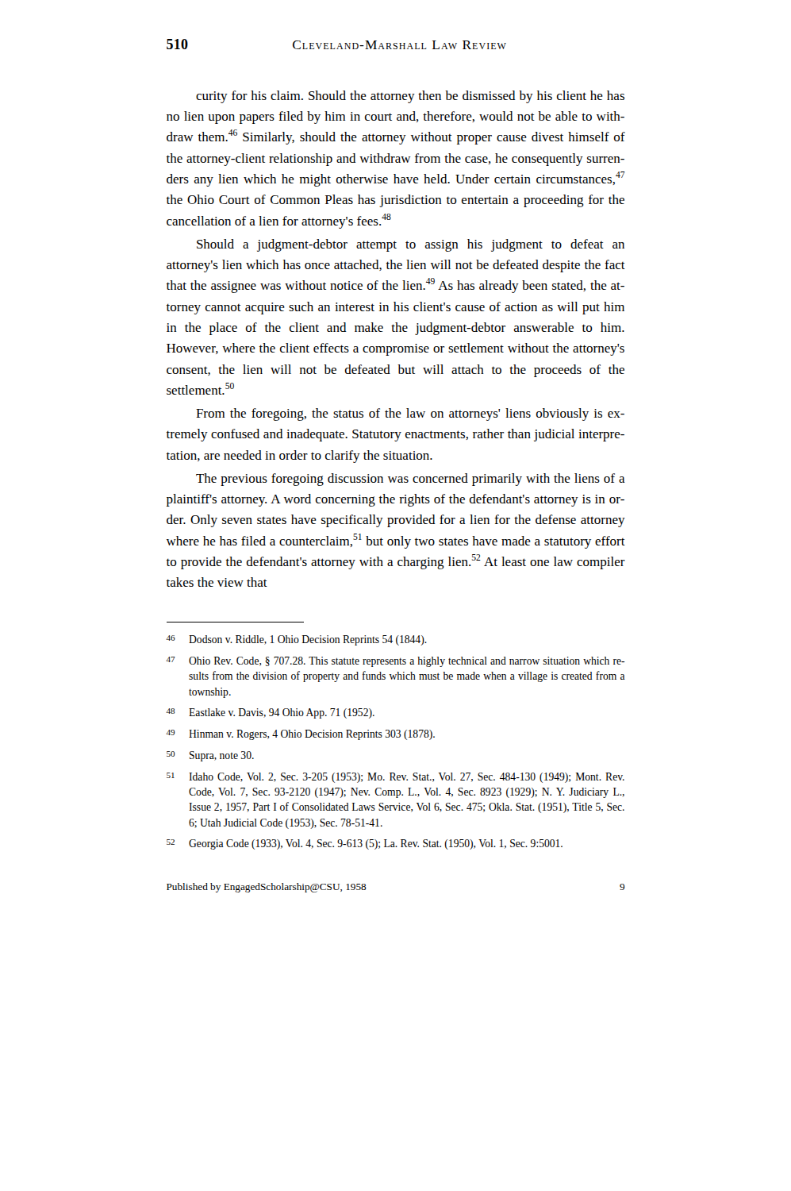510 Cleveland-Marshall Law Review
curity for his claim. Should the attorney then be dismissed by his client he has no lien upon papers filed by him in court and, therefore, would not be able to withdraw them.46 Similarly, should the attorney without proper cause divest himself of the attorney-client relationship and withdraw from the case, he consequently surrenders any lien which he might otherwise have held. Under certain circumstances,47 the Ohio Court of Common Pleas has jurisdiction to entertain a proceeding for the cancellation of a lien for attorney's fees.48
Should a judgment-debtor attempt to assign his judgment to defeat an attorney's lien which has once attached, the lien will not be defeated despite the fact that the assignee was without notice of the lien.49 As has already been stated, the attorney cannot acquire such an interest in his client's cause of action as will put him in the place of the client and make the judgment-debtor answerable to him. However, where the client effects a compromise or settlement without the attorney's consent, the lien will not be defeated but will attach to the proceeds of the settlement.50
From the foregoing, the status of the law on attorneys' liens obviously is extremely confused and inadequate. Statutory enactments, rather than judicial interpretation, are needed in order to clarify the situation.
The previous foregoing discussion was concerned primarily with the liens of a plaintiff's attorney. A word concerning the rights of the defendant's attorney is in order. Only seven states have specifically provided for a lien for the defense attorney where he has filed a counterclaim,51 but only two states have made a statutory effort to provide the defendant's attorney with a charging lien.52 At least one law compiler takes the view that
46 Dodson v. Riddle, 1 Ohio Decision Reprints 54 (1844).
47 Ohio Rev. Code, § 707.28. This statute represents a highly technical and narrow situation which results from the division of property and funds which must be made when a village is created from a township.
48 Eastlake v. Davis, 94 Ohio App. 71 (1952).
49 Hinman v. Rogers, 4 Ohio Decision Reprints 303 (1878).
50 Supra, note 30.
51 Idaho Code, Vol. 2, Sec. 3-205 (1953); Mo. Rev. Stat., Vol. 27, Sec. 484-130 (1949); Mont. Rev. Code, Vol. 7, Sec. 93-2120 (1947); Nev. Comp. L., Vol. 4, Sec. 8923 (1929); N. Y. Judiciary L., Issue 2, 1957, Part I of Consolidated Laws Service, Vol 6, Sec. 475; Okla. Stat. (1951), Title 5, Sec. 6; Utah Judicial Code (1953), Sec. 78-51-41.
52 Georgia Code (1933), Vol. 4, Sec. 9-613 (5); La. Rev. Stat. (1950), Vol. 1, Sec. 9:5001.
Published by EngagedScholarship@CSU, 1958 9